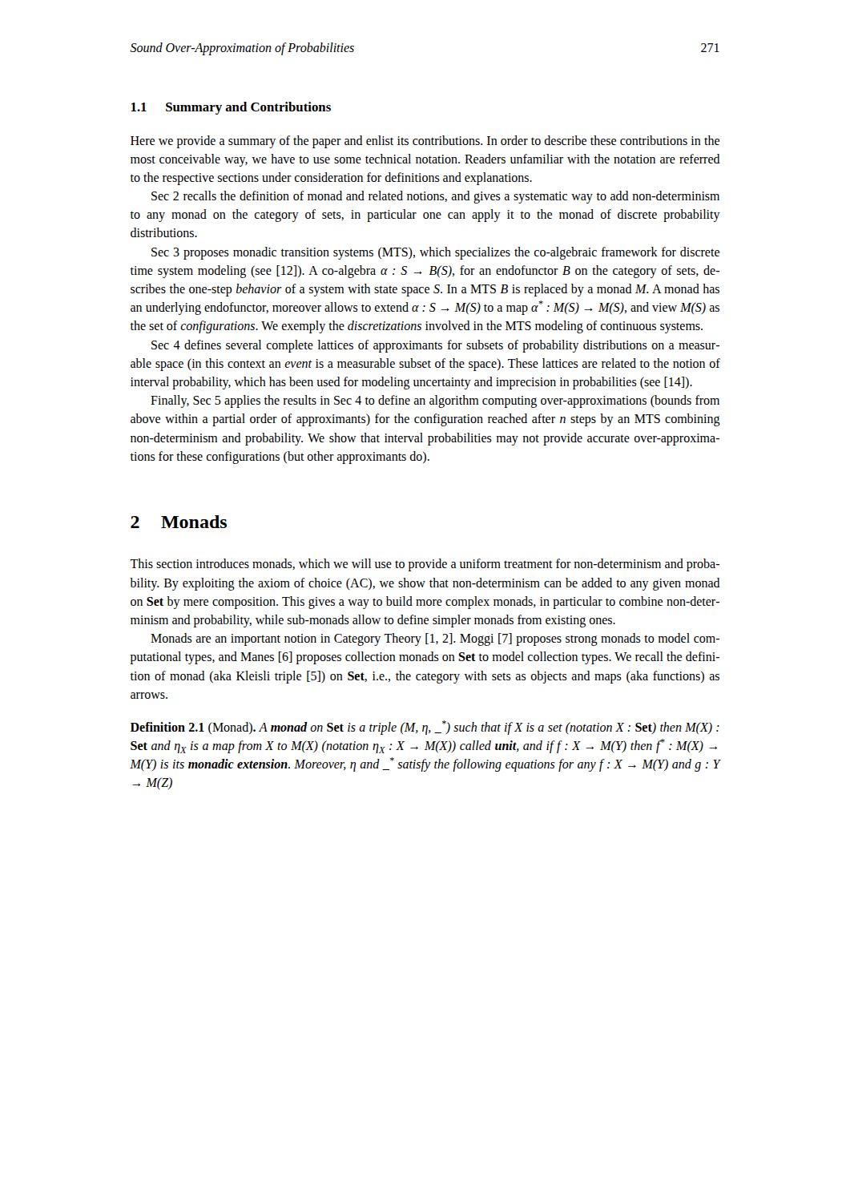Sound Over-Approximation of Probabilities 271
1.1 Summary and Contributions
Here we provide a summary of the paper and enlist its contributions. In order to describe these contributions in the most conceivable way, we have to use some technical notation. Readers unfamiliar with the notation are referred to the respective sections under consideration for definitions and explanations.
Sec 2 recalls the definition of monad and related notions, and gives a systematic way to add non-determinism to any monad on the category of sets, in particular one can apply it to the monad of discrete probability distributions.
Sec 3 proposes monadic transition systems (MTS), which specializes the co-algebraic framework for discrete time system modeling (see [12]). A co-algebra α : S → B(S), for an endofunctor B on the category of sets, describes the one-step behavior of a system with state space S. In a MTS B is replaced by a monad M. A monad has an underlying endofunctor, moreover allows to extend α : S → M(S) to a map α* : M(S) → M(S), and view M(S) as the set of configurations. We exemply the discretizations involved in the MTS modeling of continuous systems.
Sec 4 defines several complete lattices of approximants for subsets of probability distributions on a measurable space (in this context an event is a measurable subset of the space). These lattices are related to the notion of interval probability, which has been used for modeling uncertainty and imprecision in probabilities (see [14]).
Finally, Sec 5 applies the results in Sec 4 to define an algorithm computing over-approximations (bounds from above within a partial order of approximants) for the configuration reached after n steps by an MTS combining non-determinism and probability. We show that interval probabilities may not provide accurate over-approximations for these configurations (but other approximants do).
2 Monads
This section introduces monads, which we will use to provide a uniform treatment for non-determinism and probability. By exploiting the axiom of choice (AC), we show that non-determinism can be added to any given monad on Set by mere composition. This gives a way to build more complex monads, in particular to combine non-determinism and probability, while sub-monads allow to define simpler monads from existing ones.
Monads are an important notion in Category Theory [1, 2]. Moggi [7] proposes strong monads to model computational types, and Manes [6] proposes collection monads on Set to model collection types. We recall the definition of monad (aka Kleisli triple [5]) on Set, i.e., the category with sets as objects and maps (aka functions) as arrows.
Definition 2.1 (Monad). A monad on Set is a triple (M, η, _*) such that if X is a set (notation X : Set) then M(X) : Set and ηX is a map from X to M(X) (notation ηX : X → M(X)) called unit, and if f : X → M(Y) then f* : M(X) → M(Y) is its monadic extension. Moreover, η and _* satisfy the following equations for any f : X → M(Y) and g : Y → M(Z)